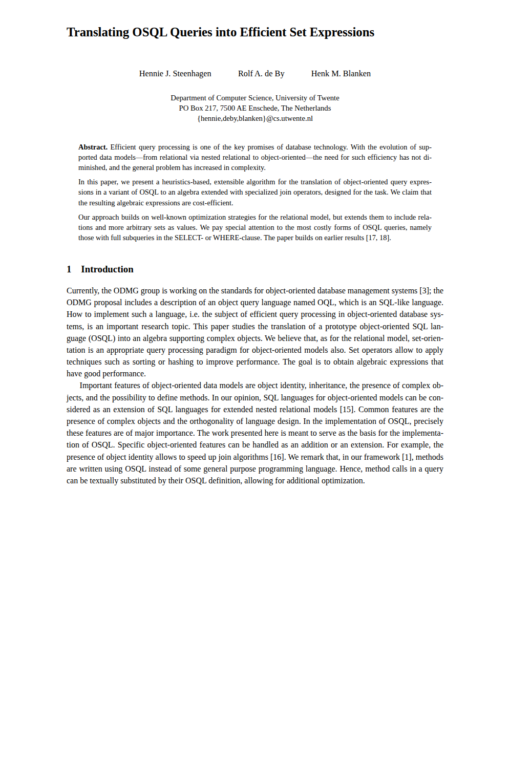Translating OSQL Queries into Efficient Set Expressions
Hennie J. Steenhagen Rolf A. de By Henk M. Blanken
Department of Computer Science, University of Twente
PO Box 217, 7500 AE Enschede, The Netherlands
{hennie,deby,blanken}@cs.utwente.nl
Abstract. Efficient query processing is one of the key promises of database technology. With the evolution of supported data models—from relational via nested relational to object-oriented—the need for such efficiency has not diminished, and the general problem has increased in complexity.
In this paper, we present a heuristics-based, extensible algorithm for the translation of object-oriented query expressions in a variant of OSQL to an algebra extended with specialized join operators, designed for the task. We claim that the resulting algebraic expressions are cost-efficient.
Our approach builds on well-known optimization strategies for the relational model, but extends them to include relations and more arbitrary sets as values. We pay special attention to the most costly forms of OSQL queries, namely those with full subqueries in the SELECT- or WHERE-clause. The paper builds on earlier results [17, 18].
1 Introduction
Currently, the ODMG group is working on the standards for object-oriented database management systems [3]; the ODMG proposal includes a description of an object query language named OQL, which is an SQL-like language. How to implement such a language, i.e. the subject of efficient query processing in object-oriented database systems, is an important research topic. This paper studies the translation of a prototype object-oriented SQL language (OSQL) into an algebra supporting complex objects. We believe that, as for the relational model, set-orientation is an appropriate query processing paradigm for object-oriented models also. Set operators allow to apply techniques such as sorting or hashing to improve performance. The goal is to obtain algebraic expressions that have good performance.
Important features of object-oriented data models are object identity, inheritance, the presence of complex objects, and the possibility to define methods. In our opinion, SQL languages for object-oriented models can be considered as an extension of SQL languages for extended nested relational models [15]. Common features are the presence of complex objects and the orthogonality of language design. In the implementation of OSQL, precisely these features are of major importance. The work presented here is meant to serve as the basis for the implementation of OSQL. Specific object-oriented features can be handled as an addition or an extension. For example, the presence of object identity allows to speed up join algorithms [16]. We remark that, in our framework [1], methods are written using OSQL instead of some general purpose programming language. Hence, method calls in a query can be textually substituted by their OSQL definition, allowing for additional optimization.